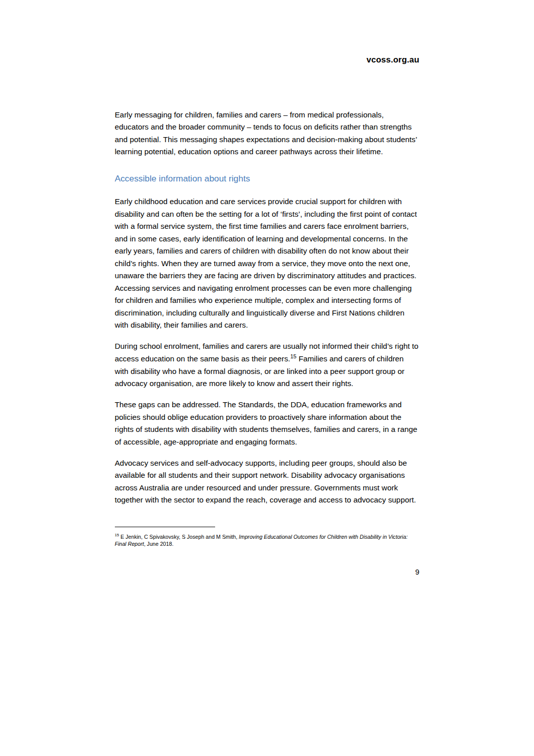vcoss.org.au
Early messaging for children, families and carers – from medical professionals, educators and the broader community – tends to focus on deficits rather than strengths and potential. This messaging shapes expectations and decision-making about students’ learning potential, education options and career pathways across their lifetime.
Accessible information about rights
Early childhood education and care services provide crucial support for children with disability and can often be the setting for a lot of ‘firsts’, including the first point of contact with a formal service system, the first time families and carers face enrolment barriers, and in some cases, early identification of learning and developmental concerns. In the early years, families and carers of children with disability often do not know about their child’s rights. When they are turned away from a service, they move onto the next one, unaware the barriers they are facing are driven by discriminatory attitudes and practices. Accessing services and navigating enrolment processes can be even more challenging for children and families who experience multiple, complex and intersecting forms of discrimination, including culturally and linguistically diverse and First Nations children with disability, their families and carers.
During school enrolment, families and carers are usually not informed their child’s right to access education on the same basis as their peers.15 Families and carers of children with disability who have a formal diagnosis, or are linked into a peer support group or advocacy organisation, are more likely to know and assert their rights.
These gaps can be addressed. The Standards, the DDA, education frameworks and policies should oblige education providers to proactively share information about the rights of students with disability with students themselves, families and carers, in a range of accessible, age-appropriate and engaging formats.
Advocacy services and self-advocacy supports, including peer groups, should also be available for all students and their support network. Disability advocacy organisations across Australia are under resourced and under pressure. Governments must work together with the sector to expand the reach, coverage and access to advocacy support.
15 E Jenkin, C Spivakovsky, S Joseph and M Smith, Improving Educational Outcomes for Children with Disability in Victoria: Final Report, June 2018.
9